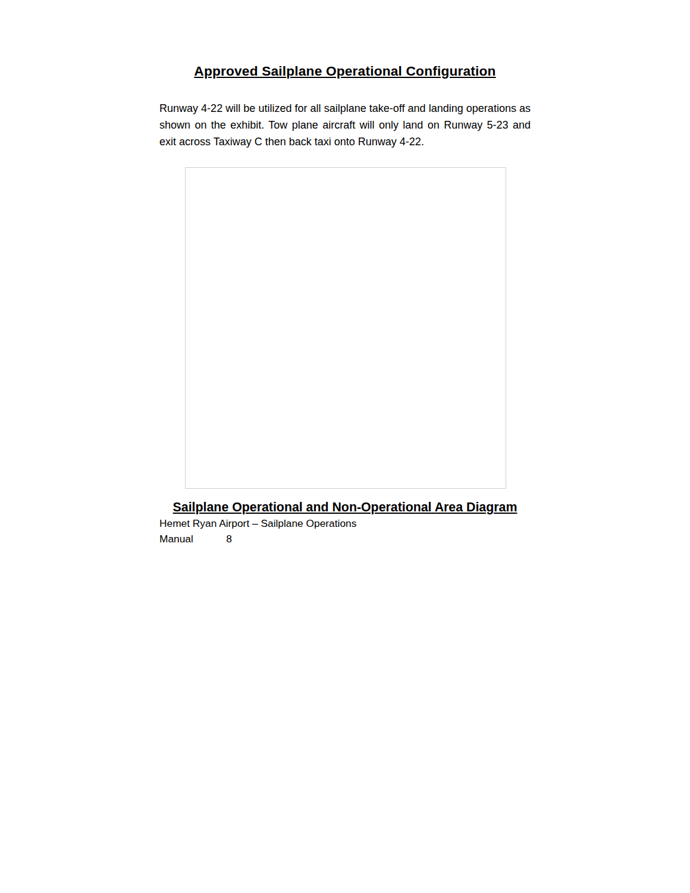Approved Sailplane Operational Configuration
Runway 4-22 will be utilized for all sailplane take-off and landing operations as shown on the exhibit. Tow plane aircraft will only land on Runway 5-23 and exit across Taxiway C then back taxi onto Runway 4-22.
Sailplane Operational and Non-Operational Area Diagram
Hemet Ryan Airport – Sailplane Operations Manual8